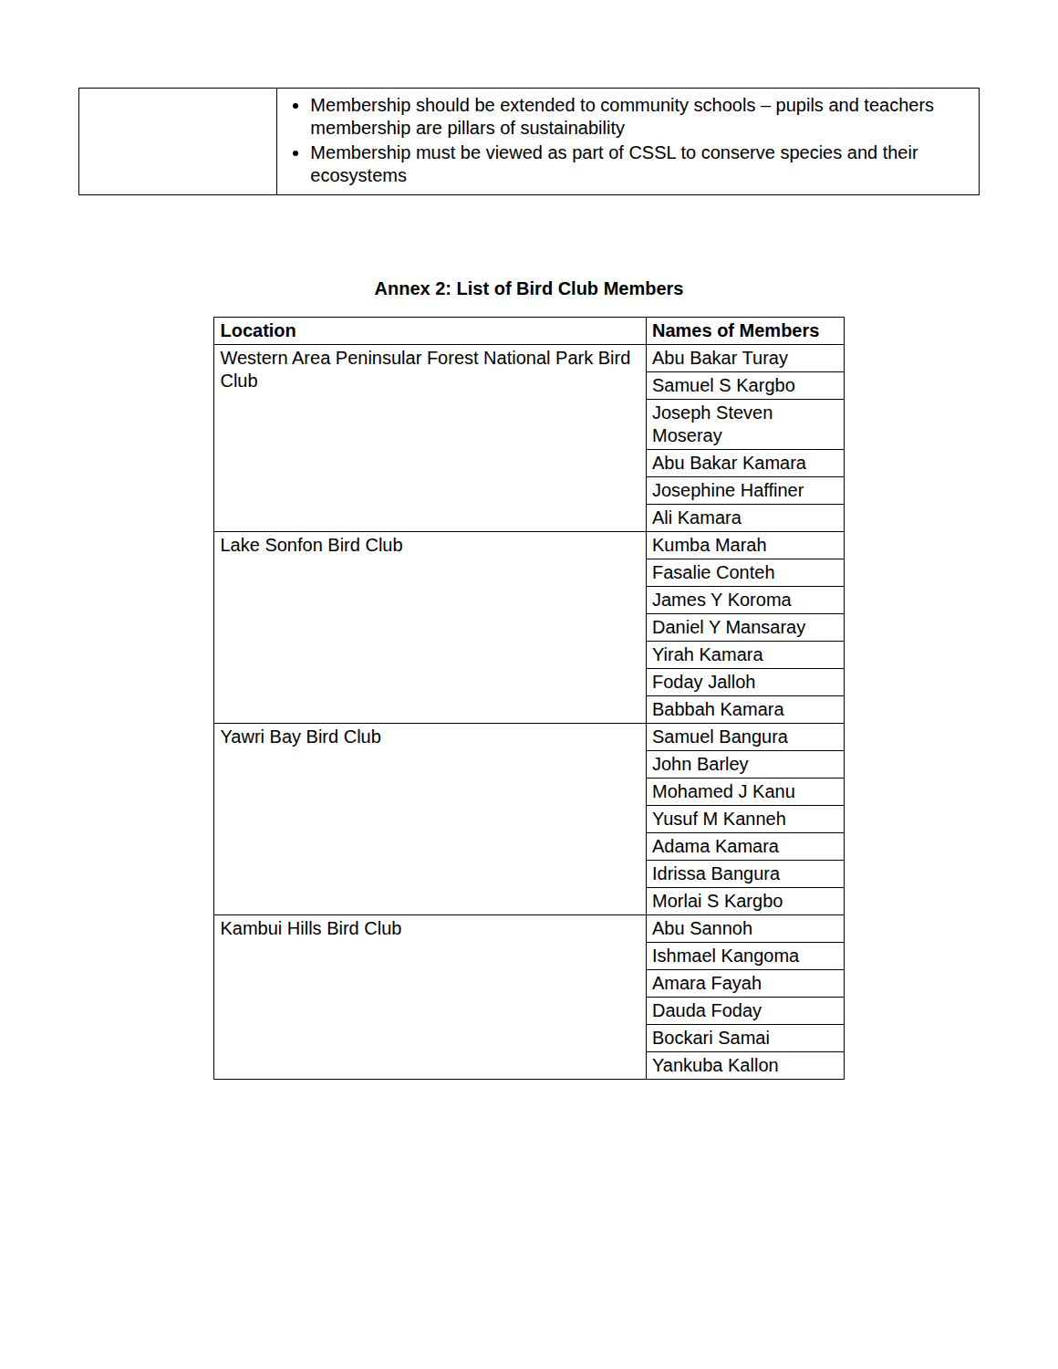| | Membership should be extended to community schools – pupils and teachers membership are pillars of sustainability Membership must be viewed as part of CSSL to conserve species and their ecosystems |
Annex 2: List of Bird Club Members
| Location | Names of Members |
| --- | --- |
| Western Area Peninsular Forest National Park Bird Club | Abu Bakar Turay |
| Samuel S Kargbo |
| Joseph Steven Moseray |
| Abu Bakar Kamara |
| Josephine Haffiner |
| Ali Kamara |
| Lake Sonfon Bird Club | Kumba Marah |
| Fasalie Conteh |
| James Y Koroma |
| Daniel Y Mansaray |
| Yirah Kamara |
| Foday Jalloh |
| Babbah Kamara |
| Yawri Bay Bird Club | Samuel Bangura |
| John Barley |
| Mohamed J Kanu |
| Yusuf M Kanneh |
| Adama Kamara |
| Idrissa Bangura |
| Morlai S Kargbo |
| Kambui Hills Bird Club | Abu Sannoh |
| Ishmael Kangoma |
| Amara Fayah |
| Dauda Foday |
| Bockari Samai |
| Yankuba Kallon |